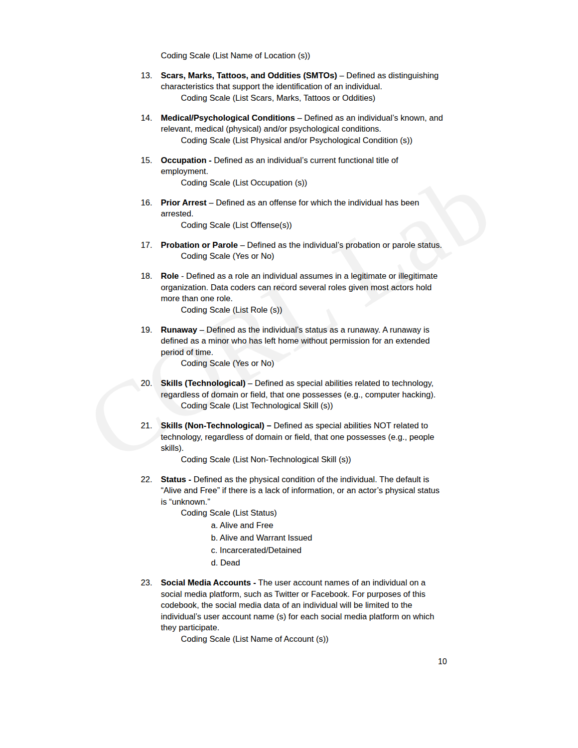CORL Lab
Coding Scale (List Name of Location (s))
13. Scars, Marks, Tattoos, and Oddities (SMTOs) – Defined as distinguishing characteristics that support the identification of an individual. Coding Scale (List Scars, Marks, Tattoos or Oddities)
14. Medical/Psychological Conditions – Defined as an individual’s known, and relevant, medical (physical) and/or psychological conditions. Coding Scale (List Physical and/or Psychological Condition (s))
15. Occupation - Defined as an individual’s current functional title of employment. Coding Scale (List Occupation (s))
16. Prior Arrest – Defined as an offense for which the individual has been arrested. Coding Scale (List Offense(s))
17. Probation or Parole – Defined as the individual’s probation or parole status. Coding Scale (Yes or No)
18. Role - Defined as a role an individual assumes in a legitimate or illegitimate organization. Data coders can record several roles given most actors hold more than one role. Coding Scale (List Role (s))
19. Runaway – Defined as the individual’s status as a runaway. A runaway is defined as a minor who has left home without permission for an extended period of time. Coding Scale (Yes or No)
20. Skills (Technological) – Defined as special abilities related to technology, regardless of domain or field, that one possesses (e.g., computer hacking). Coding Scale (List Technological Skill (s))
21. Skills (Non-Technological) – Defined as special abilities NOT related to technology, regardless of domain or field, that one possesses (e.g., people skills). Coding Scale (List Non-Technological Skill (s))
22. Status - Defined as the physical condition of the individual. The default is “Alive and Free” if there is a lack of information, or an actor’s physical status is “unknown.” Coding Scale (List Status) a. Alive and Free b. Alive and Warrant Issued c. Incarcerated/Detained d. Dead
23. Social Media Accounts - The user account names of an individual on a social media platform, such as Twitter or Facebook. For purposes of this codebook, the social media data of an individual will be limited to the individual’s user account name (s) for each social media platform on which they participate. Coding Scale (List Name of Account (s))
10